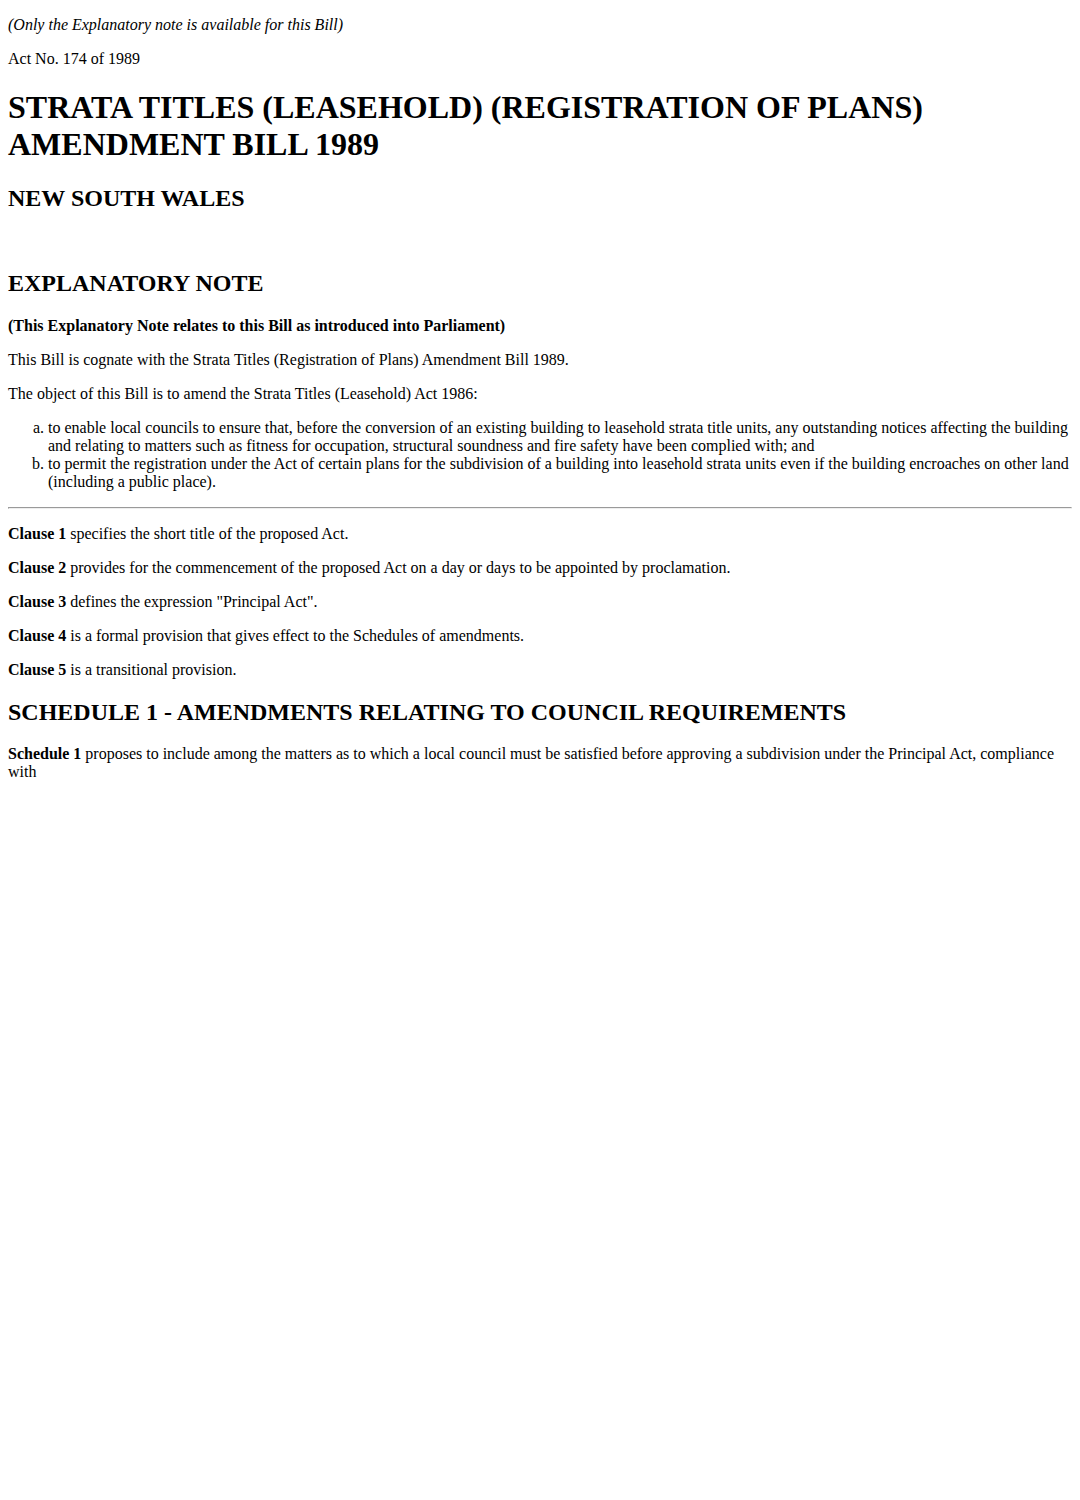(Only the Explanatory note is available for this Bill)
Act No. 174 of 1989
STRATA TITLES (LEASEHOLD) (REGISTRATION OF PLANS) AMENDMENT BILL 1989
NEW SOUTH WALES
EXPLANATORY NOTE
(This Explanatory Note relates to this Bill as introduced into Parliament)
This Bill is cognate with the Strata Titles (Registration of Plans) Amendment Bill 1989.
The object of this Bill is to amend the Strata Titles (Leasehold) Act 1986:
to enable local councils to ensure that, before the conversion of an existing building to leasehold strata title units, any outstanding notices affecting the building and relating to matters such as fitness for occupation, structural soundness and fire safety have been complied with; and
to permit the registration under the Act of certain plans for the subdivision of a building into leasehold strata units even if the building encroaches on other land (including a public place).
Clause 1 specifies the short title of the proposed Act.
Clause 2 provides for the commencement of the proposed Act on a day or days to be appointed by proclamation.
Clause 3 defines the expression "Principal Act".
Clause 4 is a formal provision that gives effect to the Schedules of amendments.
Clause 5 is a transitional provision.
SCHEDULE 1 - AMENDMENTS RELATING TO COUNCIL REQUIREMENTS
Schedule 1 proposes to include among the matters as to which a local council must be satisfied before approving a subdivision under the Principal Act, compliance with